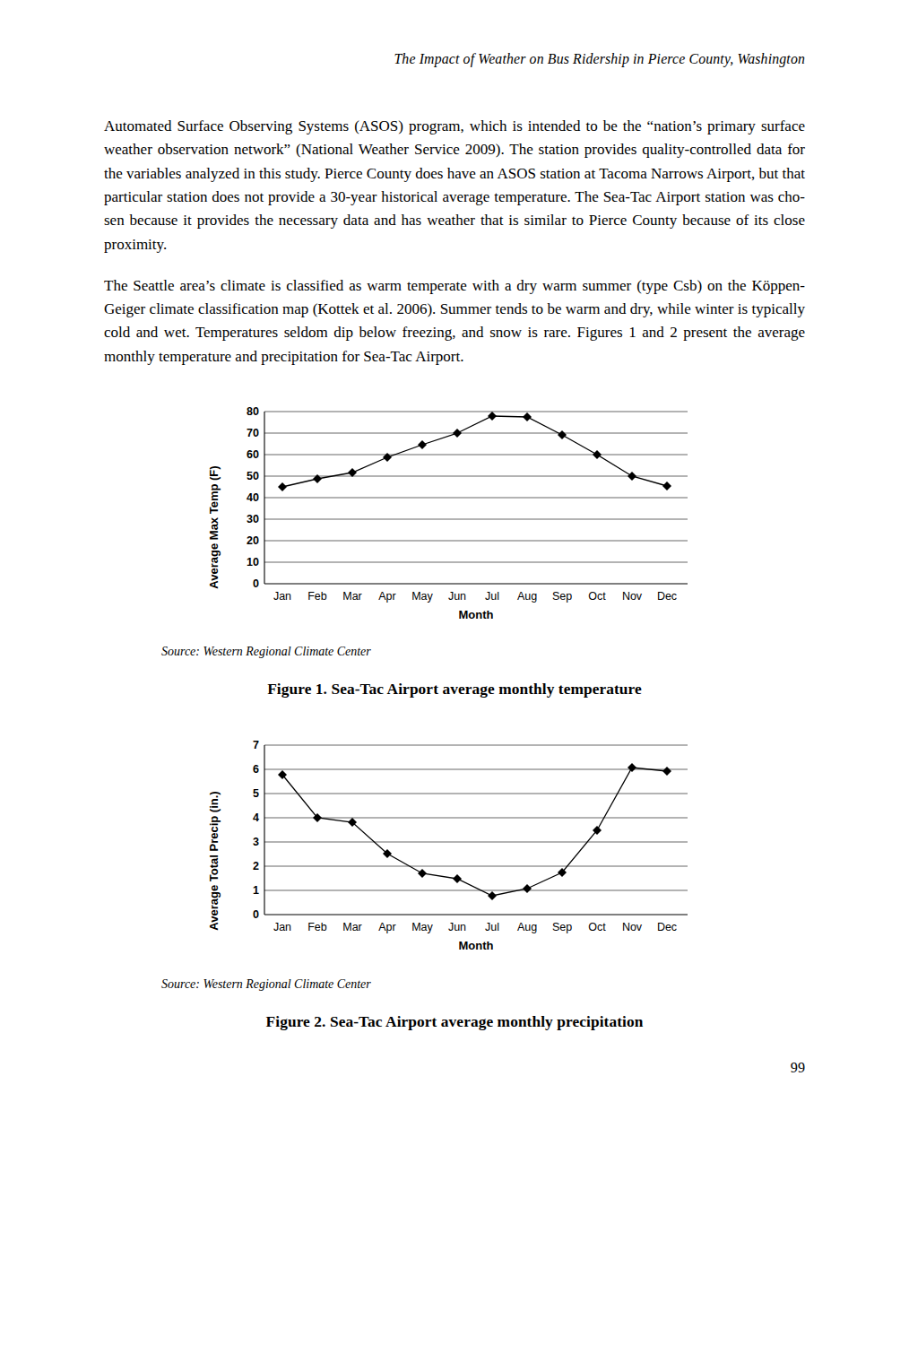The Impact of Weather on Bus Ridership in Pierce County, Washington
Automated Surface Observing Systems (ASOS) program, which is intended to be the “nation’s primary surface weather observation network” (National Weather Service 2009). The station provides quality-controlled data for the variables analyzed in this study. Pierce County does have an ASOS station at Tacoma Narrows Airport, but that particular station does not provide a 30-year historical average temperature. The Sea-Tac Airport station was chosen because it provides the necessary data and has weather that is similar to Pierce County because of its close proximity.
The Seattle area’s climate is classified as warm temperate with a dry warm summer (type Csb) on the Köppen-Geiger climate classification map (Kottek et al. 2006). Summer tends to be warm and dry, while winter is typically cold and wet. Temperatures seldom dip below freezing, and snow is rare. Figures 1 and 2 present the average monthly temperature and precipitation for Sea-Tac Airport.
Average Max Temp (F) 80 70 60 50 40 30 20 10 0 Jan Feb Mar Apr May Jun Jul Aug Sep Oct Nov Dec Month
Source: Western Regional Climate Center
Figure 1. Sea-Tac Airport average monthly temperature
Average Total Precip (in.) 7 6 5 4 3 2 1 0 Jan Feb Mar Apr May Jun Jul Aug Sep Oct Nov Dec Month
Source: Western Regional Climate Center
Figure 2. Sea-Tac Airport average monthly precipitation
99